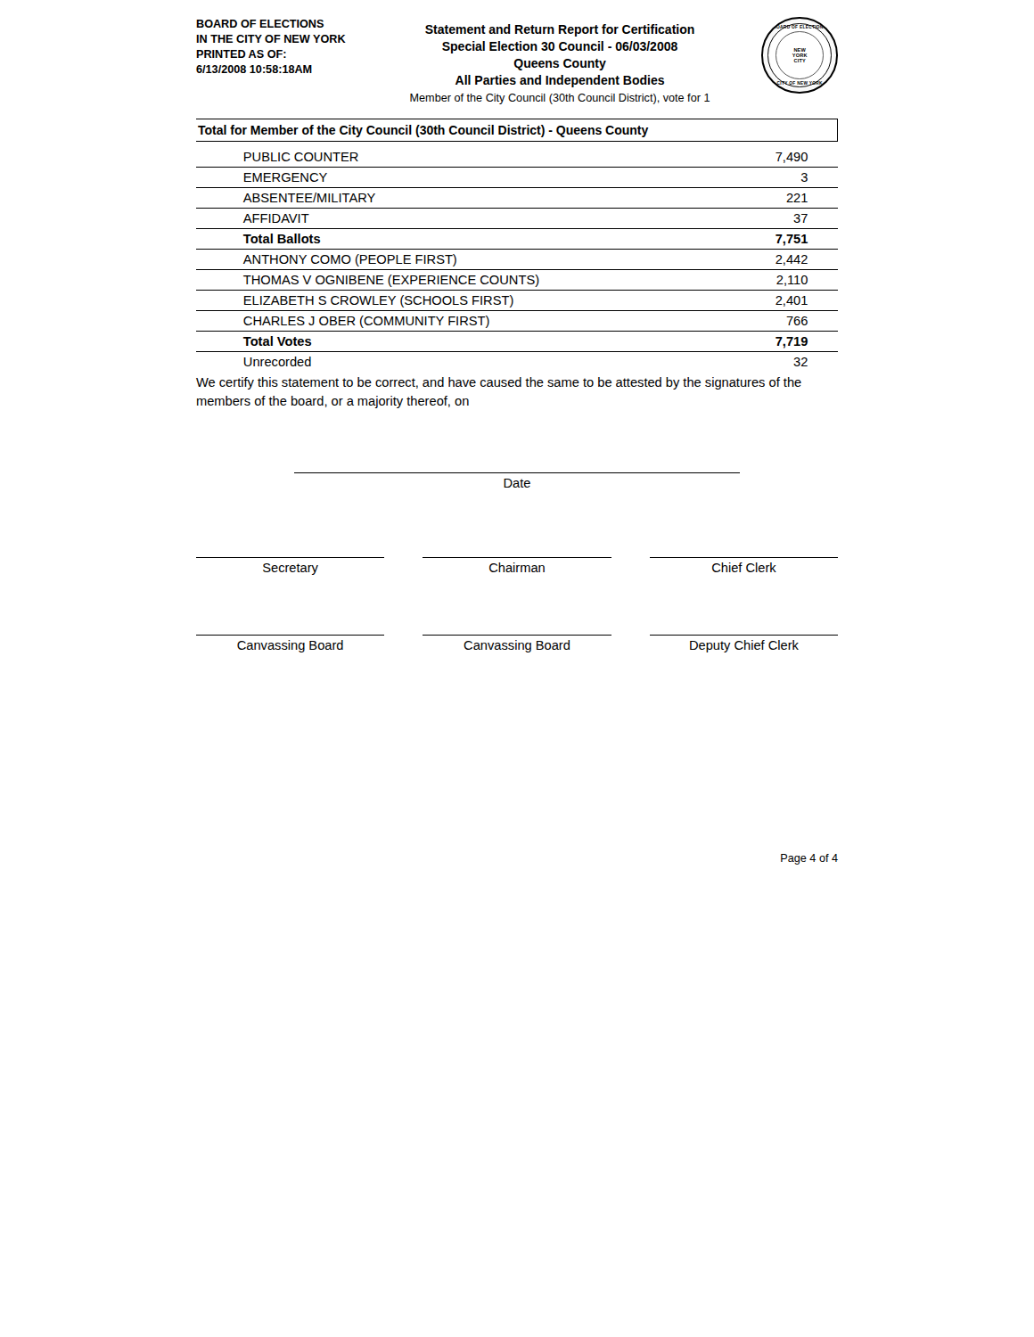BOARD OF ELECTIONS
IN THE CITY OF NEW YORK
PRINTED AS OF:
6/13/2008 10:58:18AM
Statement and Return Report for Certification
Special Election 30 Council - 06/03/2008
Queens County
All Parties and Independent Bodies
Member of the City Council (30th Council District), vote for 1
BOARD OF ELECTIONS
NEW
YORK
CITY
CITY OF NEW YORK
Total for Member of the City Council (30th Council District) - Queens County
| PUBLIC COUNTER | 7,490 |
| EMERGENCY | 3 |
| ABSENTEE/MILITARY | 221 |
| AFFIDAVIT | 37 |
| Total Ballots | 7,751 |
| ANTHONY COMO (PEOPLE FIRST) | 2,442 |
| THOMAS V OGNIBENE (EXPERIENCE COUNTS) | 2,110 |
| ELIZABETH S CROWLEY (SCHOOLS FIRST) | 2,401 |
| CHARLES J OBER (COMMUNITY FIRST) | 766 |
| Total Votes | 7,719 |
| Unrecorded | 32 |
We certify this statement to be correct, and have caused the same to be attested by the signatures of the members of the board, or a majority thereof, on
Date
Secretary
Chairman
Chief Clerk
Canvassing Board
Canvassing Board
Deputy Chief Clerk
Page 4 of 4